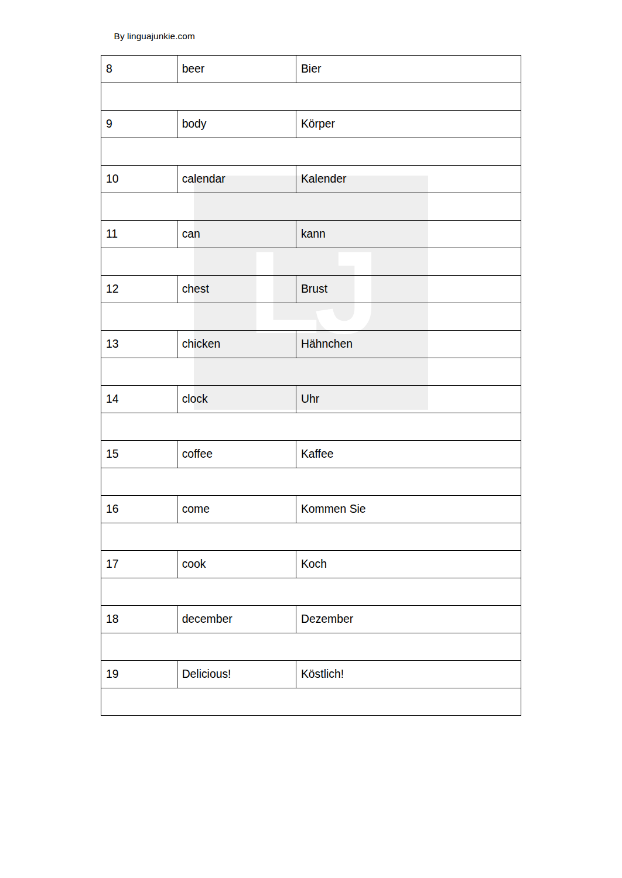By linguajunkie.com
LJ
| 8 | beer | Bier |
| 9 | body | Körper |
| 10 | calendar | Kalender |
| 11 | can | kann |
| 12 | chest | Brust |
| 13 | chicken | Hähnchen |
| 14 | clock | Uhr |
| 15 | coffee | Kaffee |
| 16 | come | Kommen Sie |
| 17 | cook | Koch |
| 18 | december | Dezember |
| 19 | Delicious! | Köstlich! |